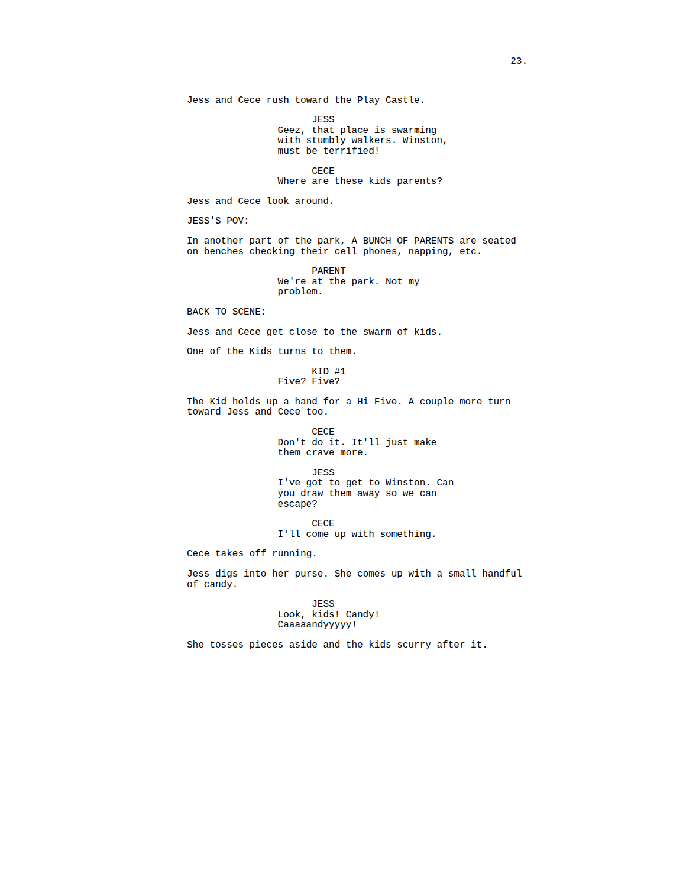23.
Jess and Cece rush toward the Play Castle.
JESS
Geez, that place is swarming with stumbly walkers. Winston, must be terrified!
CECE
Where are these kids parents?
Jess and Cece look around.
JESS'S POV:
In another part of the park, A BUNCH OF PARENTS are seated on benches checking their cell phones, napping, etc.
PARENT
We're at the park. Not my problem.
BACK TO SCENE:
Jess and Cece get close to the swarm of kids.
One of the Kids turns to them.
KID #1
Five? Five?
The Kid holds up a hand for a Hi Five. A couple more turn toward Jess and Cece too.
CECE
Don't do it. It'll just make them crave more.
JESS
I've got to get to Winston. Can you draw them away so we can escape?
CECE
I'll come up with something.
Cece takes off running.
Jess digs into her purse. She comes up with a small handful of candy.
JESS
Look, kids! Candy! Caaaaandyyyyy!
She tosses pieces aside and the kids scurry after it.